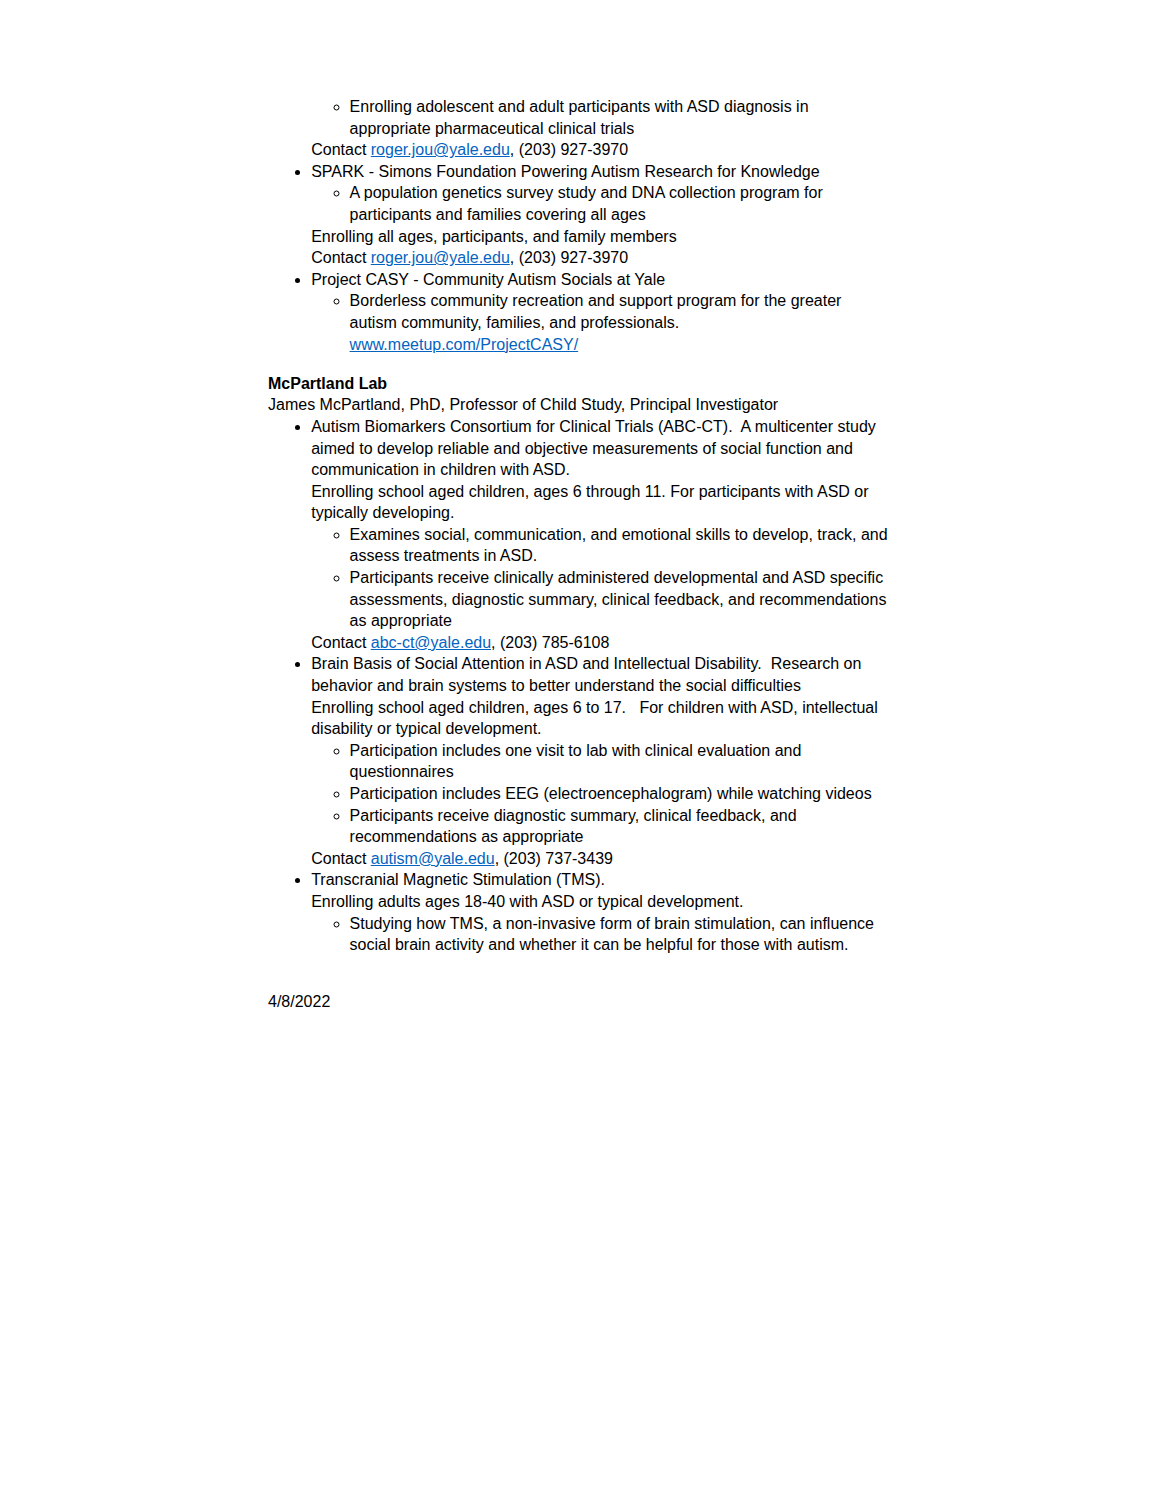Enrolling adolescent and adult participants with ASD diagnosis in appropriate pharmaceutical clinical trials
Contact roger.jou@yale.edu, (203) 927-3970
SPARK - Simons Foundation Powering Autism Research for Knowledge
A population genetics survey study and DNA collection program for participants and families covering all ages
Enrolling all ages, participants, and family members
Contact roger.jou@yale.edu, (203) 927-3970
Project CASY - Community Autism Socials at Yale
Borderless community recreation and support program for the greater autism community, families, and professionals.
www.meetup.com/ProjectCASY/
McPartland Lab
James McPartland, PhD, Professor of Child Study, Principal Investigator
Autism Biomarkers Consortium for Clinical Trials (ABC-CT). A multicenter study aimed to develop reliable and objective measurements of social function and communication in children with ASD.
Enrolling school aged children, ages 6 through 11. For participants with ASD or typically developing.
Examines social, communication, and emotional skills to develop, track, and assess treatments in ASD.
Participants receive clinically administered developmental and ASD specific assessments, diagnostic summary, clinical feedback, and recommendations as appropriate
Contact abc-ct@yale.edu, (203) 785-6108
Brain Basis of Social Attention in ASD and Intellectual Disability. Research on behavior and brain systems to better understand the social difficulties
Enrolling school aged children, ages 6 to 17. For children with ASD, intellectual disability or typical development.
Participation includes one visit to lab with clinical evaluation and questionnaires
Participation includes EEG (electroencephalogram) while watching videos
Participants receive diagnostic summary, clinical feedback, and recommendations as appropriate
Contact autism@yale.edu, (203) 737-3439
Transcranial Magnetic Stimulation (TMS).
Enrolling adults ages 18-40 with ASD or typical development.
Studying how TMS, a non-invasive form of brain stimulation, can influence social brain activity and whether it can be helpful for those with autism.
4/8/2022